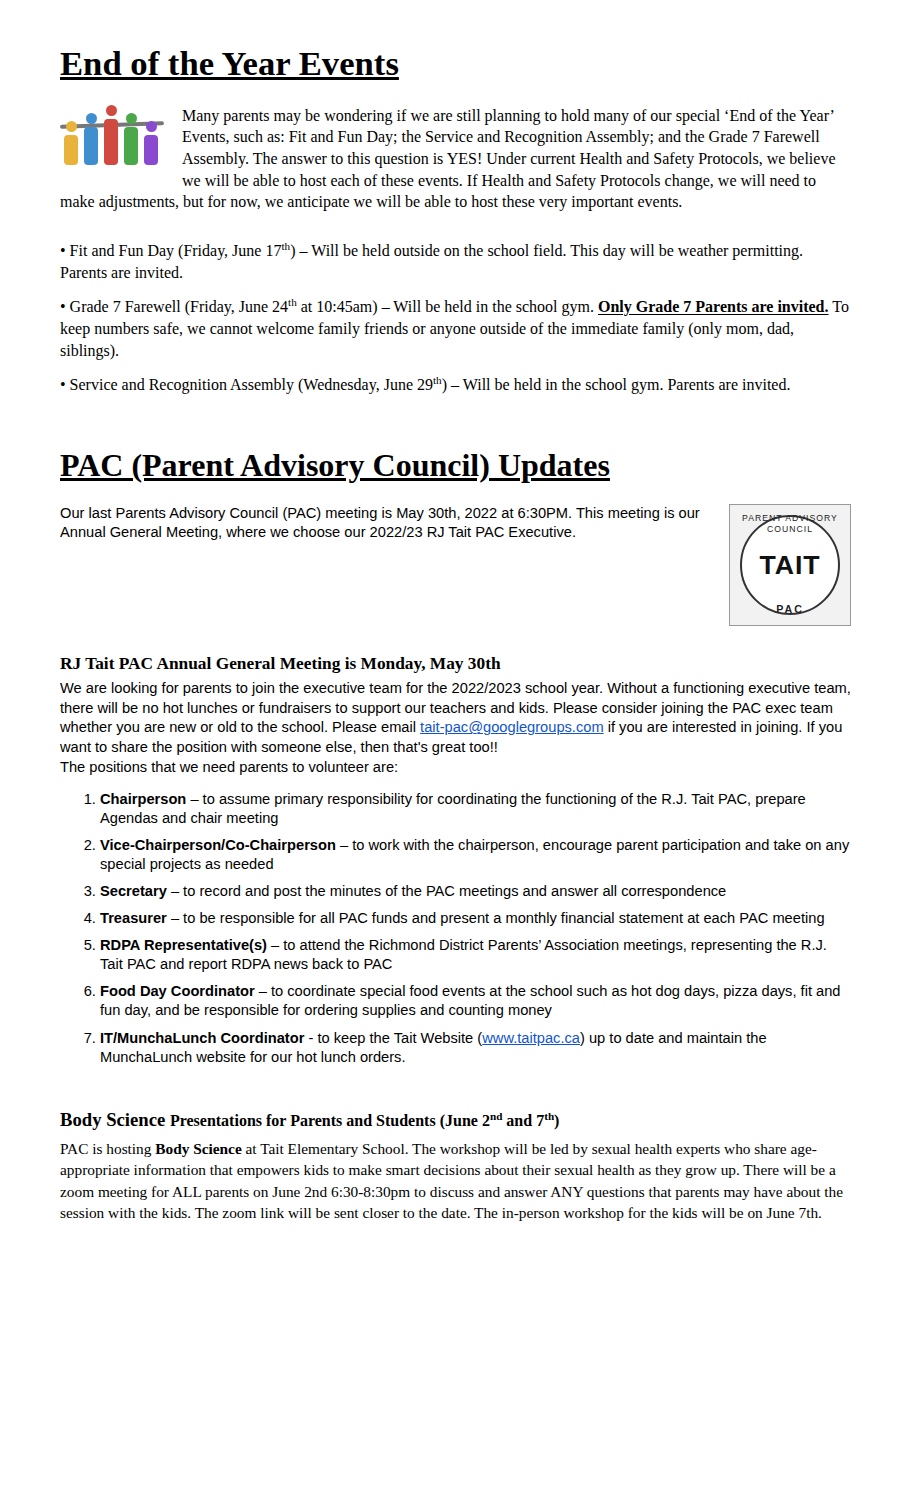End of the Year Events
Many parents may be wondering if we are still planning to hold many of our special ‘End of the Year’ Events, such as: Fit and Fun Day; the Service and Recognition Assembly; and the Grade 7 Farewell Assembly. The answer to this question is YES! Under current Health and Safety Protocols, we believe we will be able to host each of these events. If Health and Safety Protocols change, we will need to make adjustments, but for now, we anticipate we will be able to host these very important events.
• Fit and Fun Day (Friday, June 17th) – Will be held outside on the school field. This day will be weather permitting. Parents are invited.
• Grade 7 Farewell (Friday, June 24th at 10:45am) – Will be held in the school gym. Only Grade 7 Parents are invited. To keep numbers safe, we cannot welcome family friends or anyone outside of the immediate family (only mom, dad, siblings).
• Service and Recognition Assembly (Wednesday, June 29th) – Will be held in the school gym. Parents are invited.
PAC (Parent Advisory Council) Updates
PARENT ADVISORY COUNCIL
TAIT
PAC
Our last Parents Advisory Council (PAC) meeting is May 30th, 2022 at 6:30PM. This meeting is our Annual General Meeting, where we choose our 2022/23 RJ Tait PAC Executive.
RJ Tait PAC Annual General Meeting is Monday, May 30th
We are looking for parents to join the executive team for the 2022/2023 school year. Without a functioning executive team, there will be no hot lunches or fundraisers to support our teachers and kids. Please consider joining the PAC exec team whether you are new or old to the school. Please email tait-pac@googlegroups.com if you are interested in joining. If you want to share the position with someone else, then that's great too!!
The positions that we need parents to volunteer are:
Chairperson – to assume primary responsibility for coordinating the functioning of the R.J. Tait PAC, prepare Agendas and chair meeting
Vice-Chairperson/Co-Chairperson – to work with the chairperson, encourage parent participation and take on any special projects as needed
Secretary – to record and post the minutes of the PAC meetings and answer all correspondence
Treasurer – to be responsible for all PAC funds and present a monthly financial statement at each PAC meeting
RDPA Representative(s) – to attend the Richmond District Parents’ Association meetings, representing the R.J. Tait PAC and report RDPA news back to PAC
Food Day Coordinator – to coordinate special food events at the school such as hot dog days, pizza days, fit and fun day, and be responsible for ordering supplies and counting money
IT/MunchaLunch Coordinator - to keep the Tait Website (www.taitpac.ca) up to date and maintain the MunchaLunch website for our hot lunch orders.
Body Science Presentations for Parents and Students (June 2nd and 7th)
PAC is hosting Body Science at Tait Elementary School. The workshop will be led by sexual health experts who share age-appropriate information that empowers kids to make smart decisions about their sexual health as they grow up. There will be a zoom meeting for ALL parents on June 2nd 6:30-8:30pm to discuss and answer ANY questions that parents may have about the session with the kids. The zoom link will be sent closer to the date. The in-person workshop for the kids will be on June 7th.